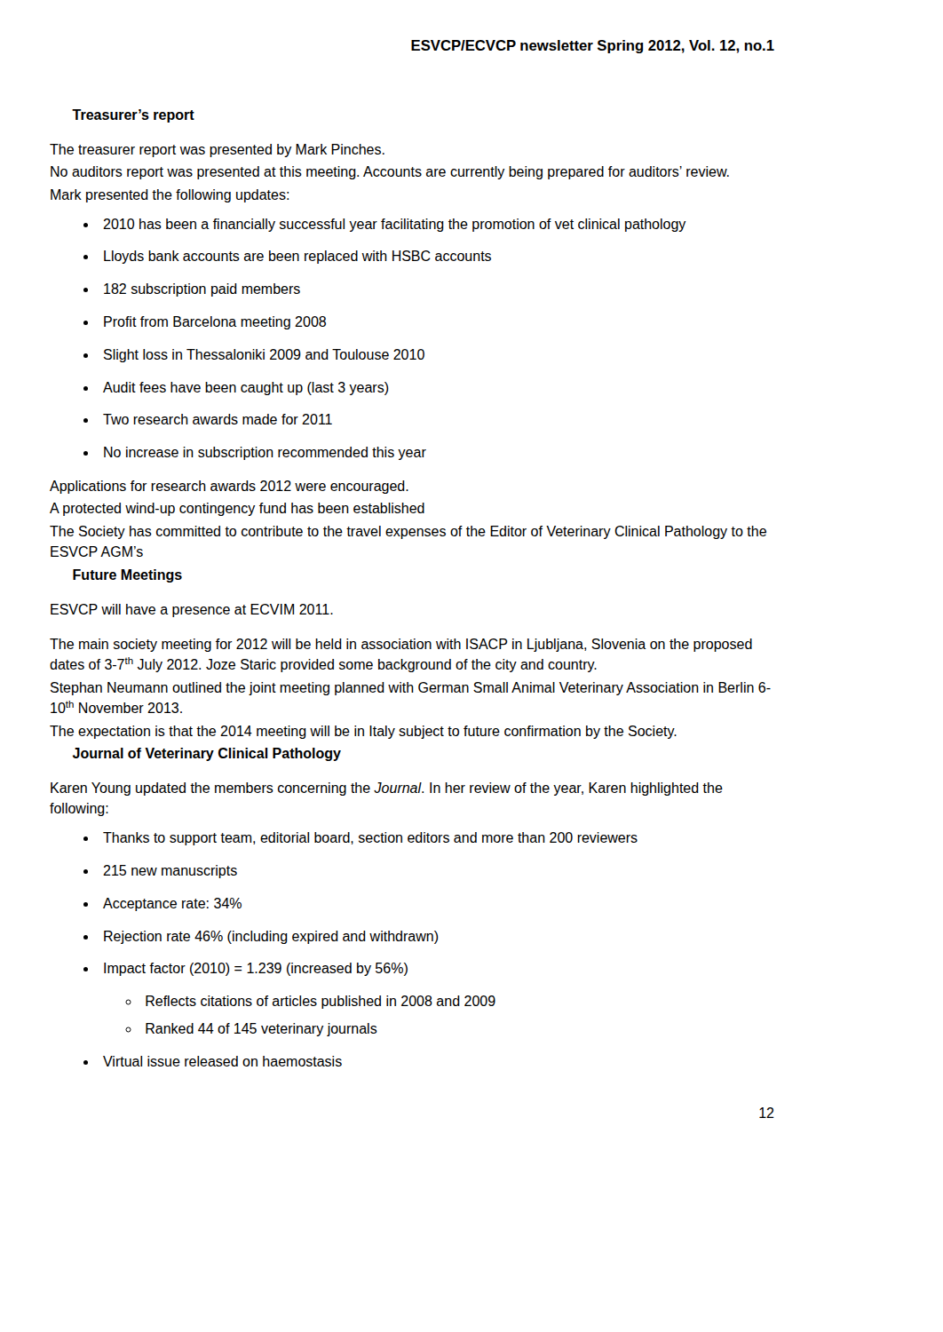ESVCP/ECVCP newsletter Spring 2012, Vol. 12, no.1
Treasurer’s report
The treasurer report was presented by Mark Pinches.
No auditors report was presented at this meeting. Accounts are currently being prepared for auditors’ review.
Mark presented the following updates:
2010 has been a financially successful year facilitating the promotion of vet clinical pathology
Lloyds bank accounts are been replaced with HSBC accounts
182 subscription paid members
Profit from Barcelona meeting 2008
Slight loss in Thessaloniki 2009 and Toulouse 2010
Audit fees have been caught up (last 3 years)
Two research awards made for 2011
No increase in subscription recommended this year
Applications for research awards 2012 were encouraged.
A protected wind-up contingency fund has been established
The Society has committed to contribute to the travel expenses of the Editor of Veterinary Clinical Pathology to the ESVCP AGM’s
Future Meetings
ESVCP will have a presence at ECVIM 2011.
The main society meeting for 2012 will be held in association with ISACP in Ljubljana, Slovenia on the proposed dates of 3-7th July 2012. Joze Staric provided some background of the city and country.
Stephan Neumann outlined the joint meeting planned with German Small Animal Veterinary Association in Berlin 6-10th November 2013.
The expectation is that the 2014 meeting will be in Italy subject to future confirmation by the Society.
Journal of Veterinary Clinical Pathology
Karen Young updated the members concerning the Journal. In her review of the year, Karen highlighted the following:
Thanks to support team, editorial board, section editors and more than 200 reviewers
215 new manuscripts
Acceptance rate: 34%
Rejection rate 46% (including expired and withdrawn)
Impact factor (2010) = 1.239 (increased by 56%)
Reflects citations of articles published in 2008 and 2009
Ranked 44 of 145 veterinary journals
Virtual issue released on haemostasis
12